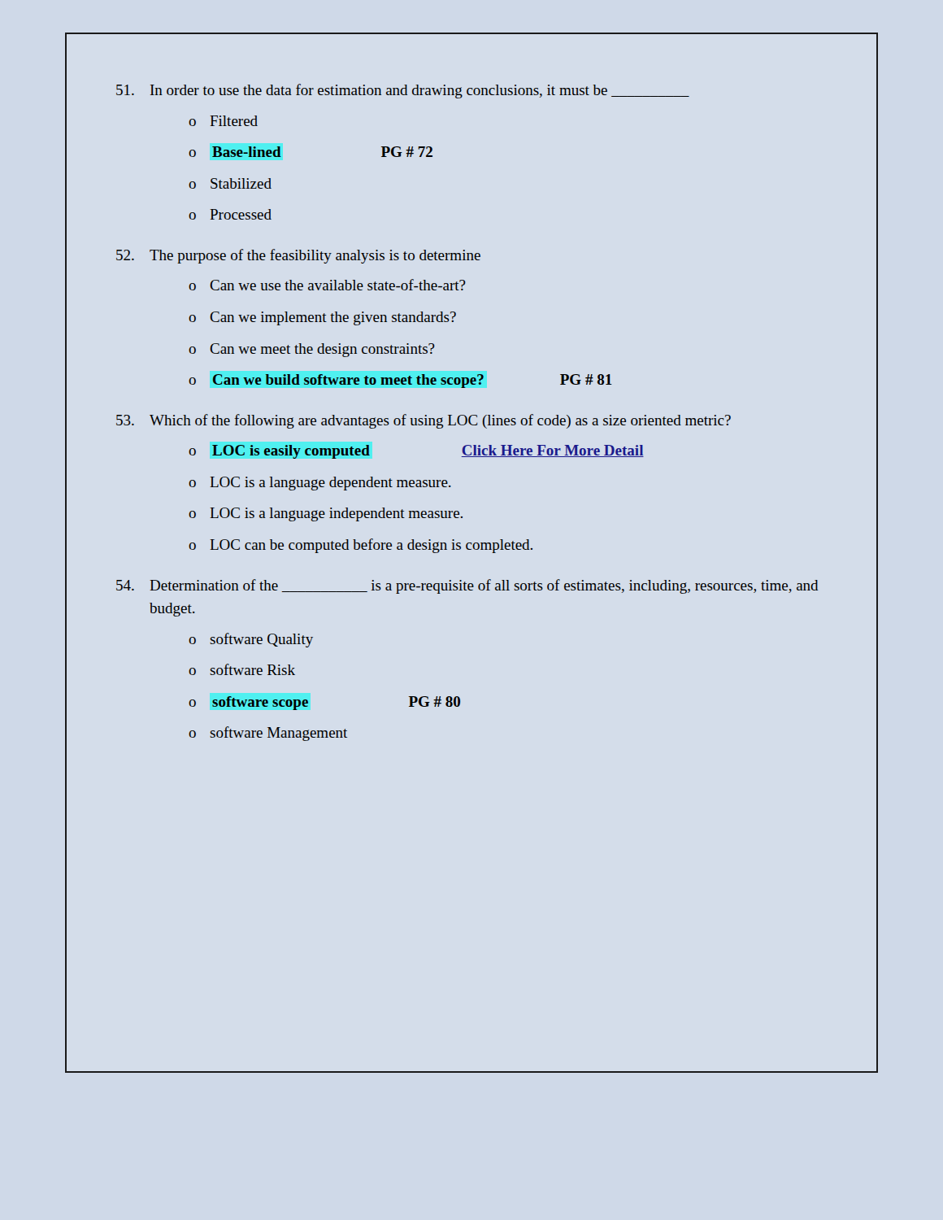In order to use the data for estimation and drawing conclusions, it must be __________
Filtered
Base-lined PG # 72
Stabilized
Processed
The purpose of the feasibility analysis is to determine
Can we use the available state-of-the-art?
Can we implement the given standards?
Can we meet the design constraints?
Can we build software to meet the scope?PG # 81
Which of the following are advantages of using LOC (lines of code) as a size oriented metric?
LOC is easily computed Click Here For More Detail
LOC is a language dependent measure.
LOC is a language independent measure.
LOC can be computed before a design is completed.
Determination of the ___________ is a pre-requisite of all sorts of estimates, including, resources, time, and budget.
software Quality
software Risk
software scope PG # 80
software Management